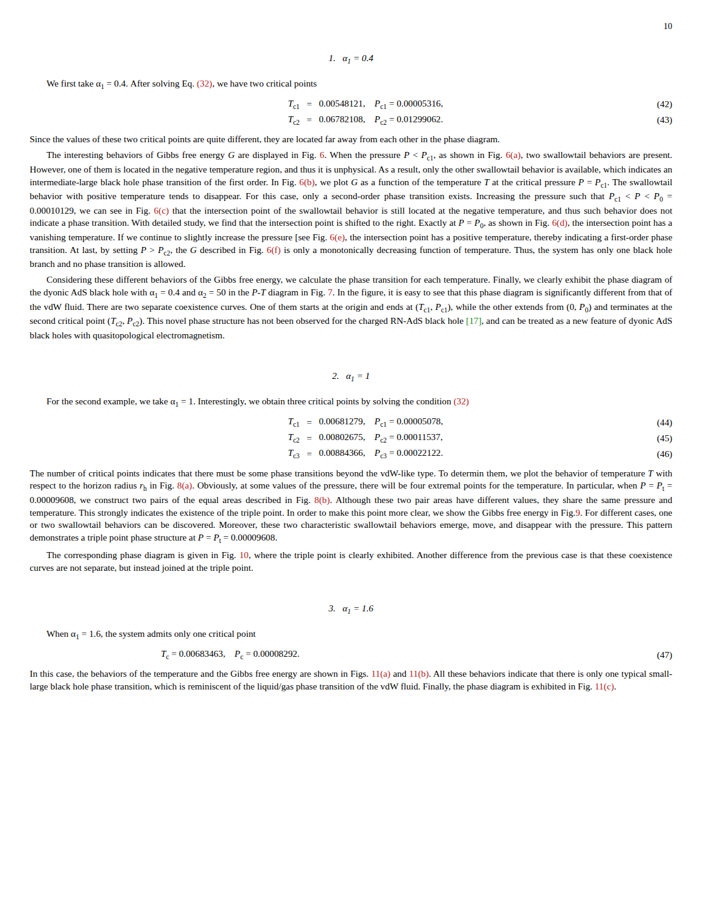10
1. α1 = 0.4
We first take α1 = 0.4. After solving Eq. (32), we have two critical points
| T c1 | = | 0.00548121, P c1 = 0.00005316, | (42) |
| T c2 | = | 0.06782108, P c2 = 0.01299062. | (43) |
Since the values of these two critical points are quite different, they are located far away from each other in the phase diagram.
The interesting behaviors of Gibbs free energy G are displayed in Fig. 6. When the pressure P < Pc1, as shown in Fig. 6(a), two swallowtail behaviors are present. However, one of them is located in the negative temperature region, and thus it is unphysical. As a result, only the other swallowtail behavior is available, which indicates an intermediate-large black hole phase transition of the first order. In Fig. 6(b), we plot G as a function of the temperature T at the critical pressure P = Pc1. The swallowtail behavior with positive temperature tends to disappear. For this case, only a second-order phase transition exists. Increasing the pressure such that Pc1 < P < P 0 = 0.00010129, we can see in Fig. 6(c) that the intersection point of the swallowtail behavior is still located at the negative temperature, and thus such behavior does not indicate a phase transition. With detailed study, we find that the intersection point is shifted to the right. Exactly at P = P 0, as shown in Fig. 6(d), the intersection point has a vanishing temperature. If we continue to slightly increase the pressure [see Fig. 6(e), the intersection point has a positive temperature, thereby indicating a first-order phase transition. At last, by setting P > Pc2, the G described in Fig. 6(f) is only a monotonically decreasing function of temperature. Thus, the system has only one black hole branch and no phase transition is allowed.
Considering these different behaviors of the Gibbs free energy, we calculate the phase transition for each temperature. Finally, we clearly exhibit the phase diagram of the dyonic AdS black hole with α1 = 0.4 and α2 = 50 in the P-T diagram in Fig. 7. In the figure, it is easy to see that this phase diagram is significantly different from that of the vdW fluid. There are two separate coexistence curves. One of them starts at the origin and ends at (Tc1, Pc1), while the other extends from (0, P 0) and terminates at the second critical point (Tc2, Pc2). This novel phase structure has not been observed for the charged RN-AdS black hole [17], and can be treated as a new feature of dyonic AdS black holes with quasitopological electromagnetism.
2. α1 = 1
For the second example, we take α1 = 1. Interestingly, we obtain three critical points by solving the condition (32)
| T c1 | = | 0.00681279, P c1 = 0.00005078, | (44) |
| T c2 | = | 0.00802675, P c2 = 0.00011537, | (45) |
| T c3 | = | 0.00884366, P c3 = 0.00022122. | (46) |
The number of critical points indicates that there must be some phase transitions beyond the vdW-like type. To determin them, we plot the behavior of temperature T with respect to the horizon radius rh in Fig. 8(a). Obviously, at some values of the pressure, there will be four extremal points for the temperature. In particular, when P = Pt = 0.00009608, we construct two pairs of the equal areas described in Fig. 8(b). Although these two pair areas have different values, they share the same pressure and temperature. This strongly indicates the existence of the triple point. In order to make this point more clear, we show the Gibbs free energy in Fig.9. For different cases, one or two swallowtail behaviors can be discovered. Moreover, these two characteristic swallowtail behaviors emerge, move, and disappear with the pressure. This pattern demonstrates a triple point phase structure at P = Pt = 0.00009608.
The corresponding phase diagram is given in Fig. 10, where the triple point is clearly exhibited. Another difference from the previous case is that these coexistence curves are not separate, but instead joined at the triple point.
3. α1 = 1.6
When α1 = 1.6, the system admits only one critical point
| T c = 0.00683463, P c = 0.00008292. | | | (47) |
In this case, the behaviors of the temperature and the Gibbs free energy are shown in Figs. 11(a) and 11(b). All these behaviors indicate that there is only one typical small-large black hole phase transition, which is reminiscent of the liquid/gas phase transition of the vdW fluid. Finally, the phase diagram is exhibited in Fig. 11(c).